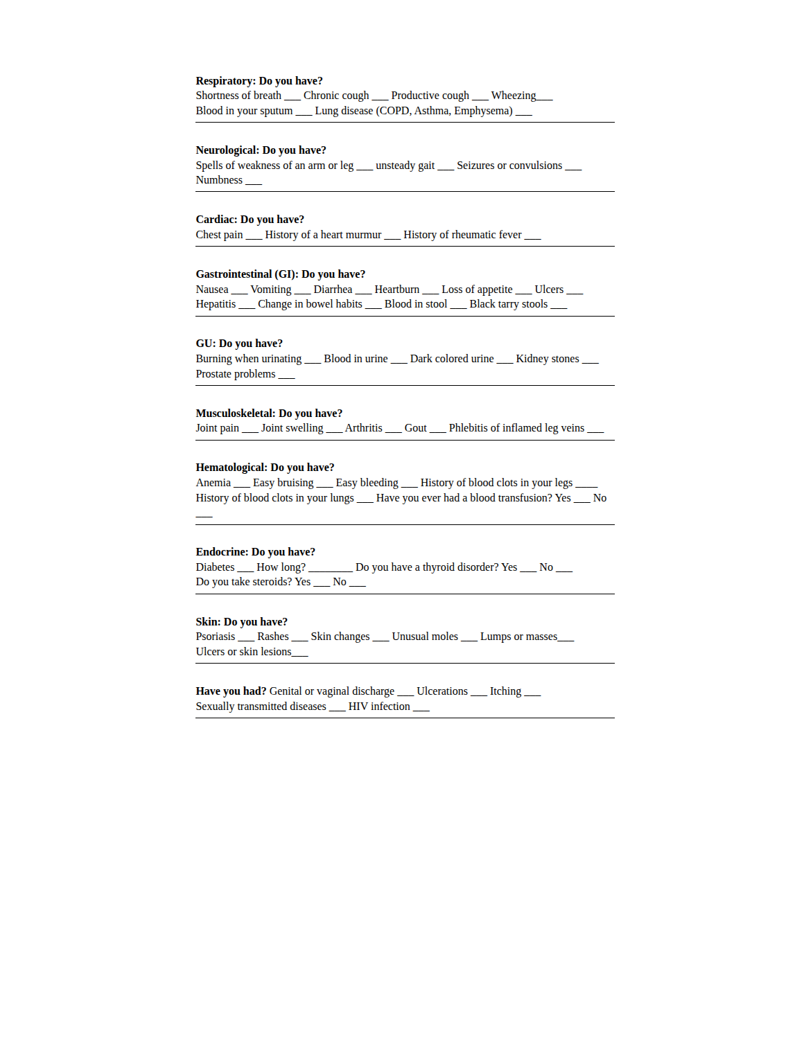Respiratory: Do you have?
Shortness of breath ___ Chronic cough ___ Productive cough ___ Wheezing___
Blood in your sputum ___ Lung disease (COPD, Asthma, Emphysema) ___
Neurological: Do you have?
Spells of weakness of an arm or leg ___ unsteady gait ___ Seizures or convulsions ___
Numbness ___
Cardiac: Do you have?
Chest pain ___ History of a heart murmur ___ History of rheumatic fever ___
Gastrointestinal (GI): Do you have?
Nausea ___ Vomiting ___ Diarrhea ___ Heartburn ___ Loss of appetite ___ Ulcers ___
Hepatitis ___ Change in bowel habits ___ Blood in stool ___ Black tarry stools ___
GU: Do you have?
Burning when urinating ___ Blood in urine ___ Dark colored urine ___ Kidney stones ___
Prostate problems ___
Musculoskeletal: Do you have?
Joint pain ___ Joint swelling ___ Arthritis ___ Gout ___ Phlebitis of inflamed leg veins ___
Hematological: Do you have?
Anemia ___ Easy bruising ___ Easy bleeding ___ History of blood clots in your legs ____
History of blood clots in your lungs ___ Have you ever had a blood transfusion? Yes ___ No ___
Endocrine: Do you have?
Diabetes ___ How long? ________ Do you have a thyroid disorder? Yes ___ No ___
Do you take steroids? Yes ___ No ___
Skin: Do you have?
Psoriasis ___ Rashes ___ Skin changes ___ Unusual moles ___ Lumps or masses___
Ulcers or skin lesions___
Have you had?
Genital or vaginal discharge ___ Ulcerations ___ Itching ___
Sexually transmitted diseases ___ HIV infection ___